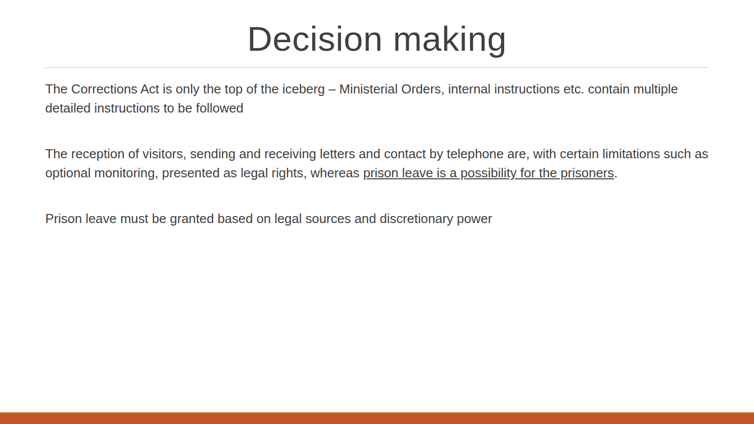Decision making
The Corrections Act is only the top of the iceberg – Ministerial Orders, internal instructions etc. contain multiple detailed instructions to be followed
The reception of visitors, sending and receiving letters and contact by telephone are, with certain limitations such as optional monitoring, presented as legal rights, whereas prison leave is a possibility for the prisoners.
Prison leave must be granted based on legal sources and discretionary power